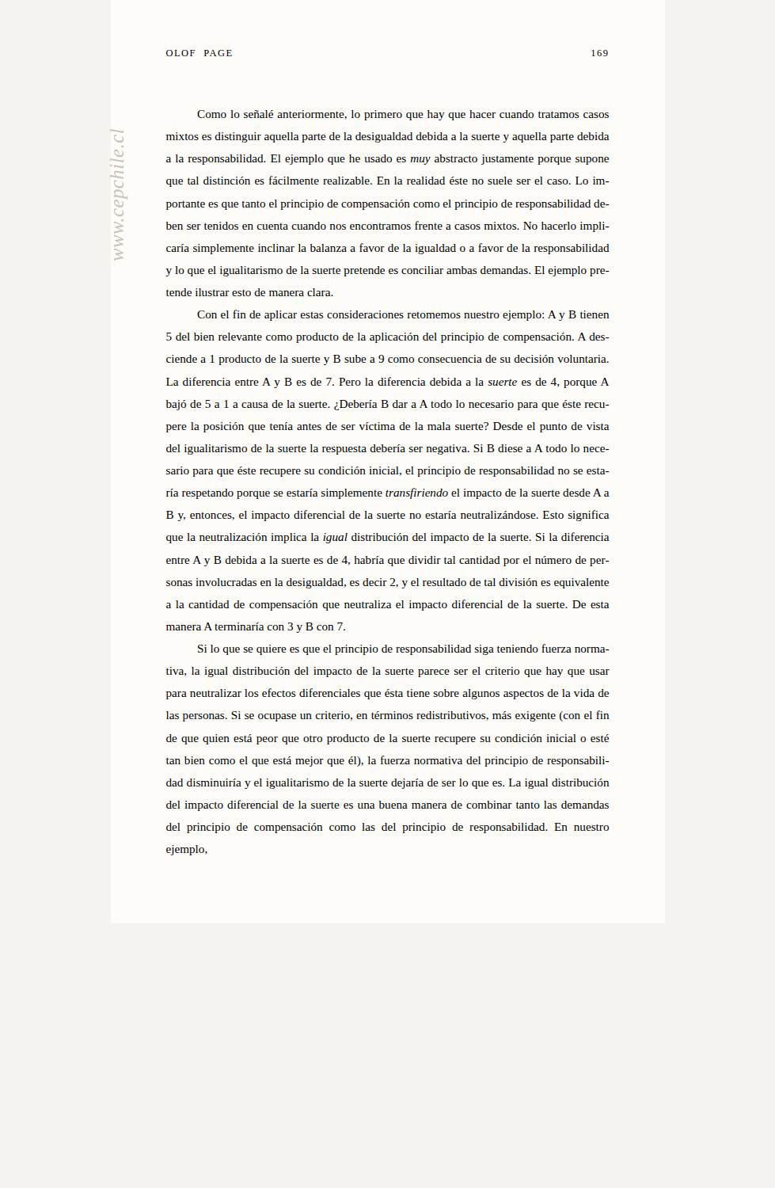www.cepchile.cl
Olof Page 169
Como lo señalé anteriormente, lo primero que hay que hacer cuando tratamos casos mixtos es distinguir aquella parte de la desigualdad debida a la suerte y aquella parte debida a la responsabilidad. El ejemplo que he usado es muy abstracto justamente porque supone que tal distinción es fácilmente realizable. En la realidad éste no suele ser el caso. Lo importante es que tanto el principio de compensación como el principio de responsabilidad deben ser tenidos en cuenta cuando nos encontramos frente a casos mixtos. No hacerlo implicaría simplemente inclinar la balanza a favor de la igualdad o a favor de la responsabilidad y lo que el igualitarismo de la suerte pretende es conciliar ambas demandas. El ejemplo pretende ilustrar esto de manera clara.
Con el fin de aplicar estas consideraciones retomemos nuestro ejemplo: A y B tienen 5 del bien relevante como producto de la aplicación del principio de compensación. A desciende a 1 producto de la suerte y B sube a 9 como consecuencia de su decisión voluntaria. La diferencia entre A y B es de 7. Pero la diferencia debida a la suerte es de 4, porque A bajó de 5 a 1 a causa de la suerte. ¿Debería B dar a A todo lo necesario para que éste recupere la posición que tenía antes de ser víctima de la mala suerte? Desde el punto de vista del igualitarismo de la suerte la respuesta debería ser negativa. Si B diese a A todo lo necesario para que éste recupere su condición inicial, el principio de responsabilidad no se estaría respetando porque se estaría simplemente transfiriendo el impacto de la suerte desde A a B y, entonces, el impacto diferencial de la suerte no estaría neutralizándose. Esto significa que la neutralización implica la igual distribución del impacto de la suerte. Si la diferencia entre A y B debida a la suerte es de 4, habría que dividir tal cantidad por el número de personas involucradas en la desigualdad, es decir 2, y el resultado de tal división es equivalente a la cantidad de compensación que neutraliza el impacto diferencial de la suerte. De esta manera A terminaría con 3 y B con 7.
Si lo que se quiere es que el principio de responsabilidad siga teniendo fuerza normativa, la igual distribución del impacto de la suerte parece ser el criterio que hay que usar para neutralizar los efectos diferenciales que ésta tiene sobre algunos aspectos de la vida de las personas. Si se ocupase un criterio, en términos redistributivos, más exigente (con el fin de que quien está peor que otro producto de la suerte recupere su condición inicial o esté tan bien como el que está mejor que él), la fuerza normativa del principio de responsabilidad disminuiría y el igualitarismo de la suerte dejaría de ser lo que es. La igual distribución del impacto diferencial de la suerte es una buena manera de combinar tanto las demandas del principio de compensación como las del principio de responsabilidad. En nuestro ejemplo,